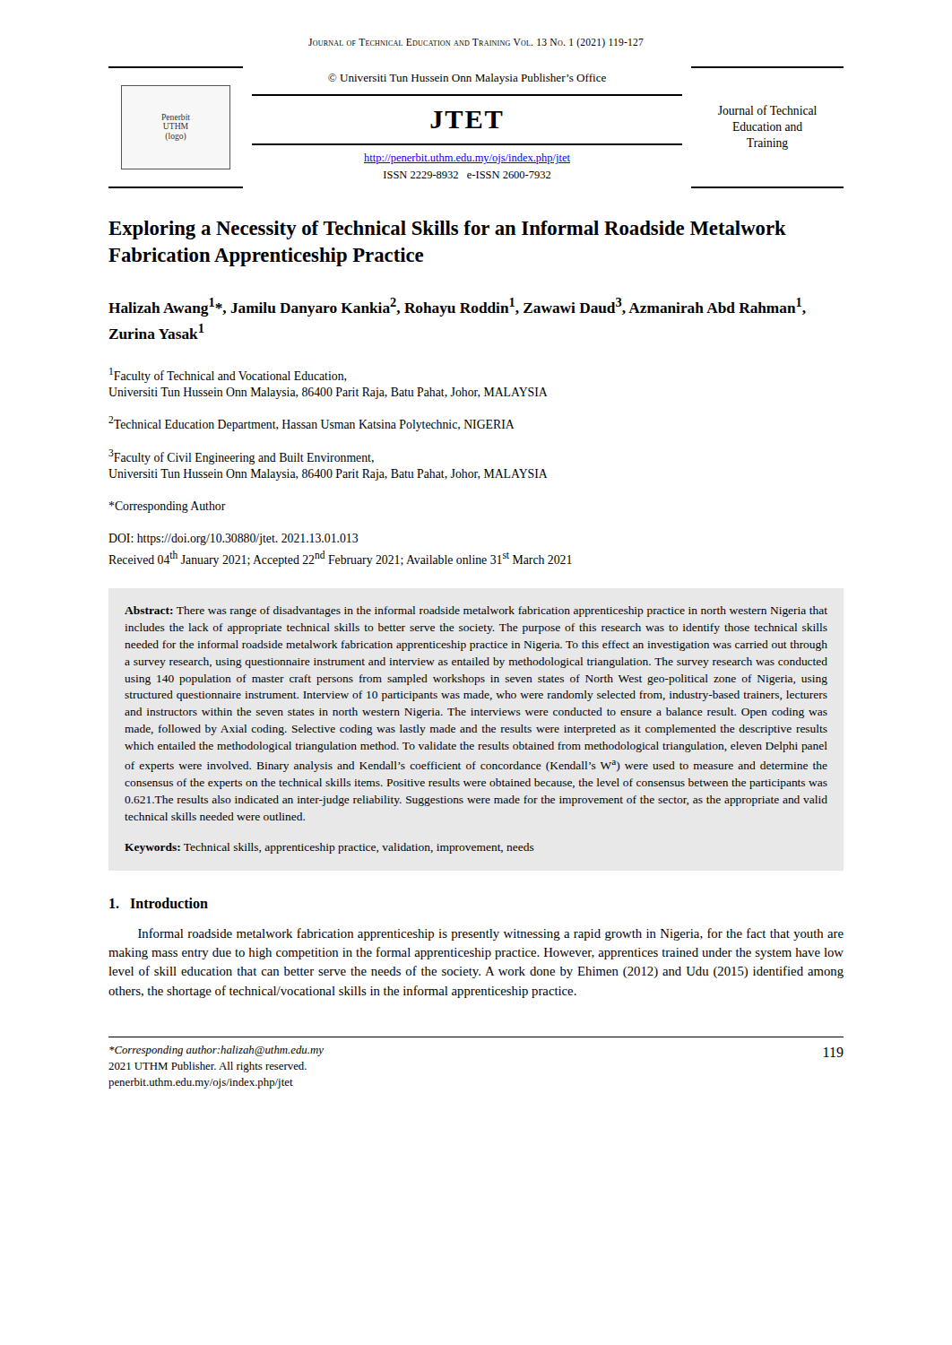Journal of Technical Education and Training Vol. 13 No. 1 (2021) 119-127
Penerbit
UTHM
(logo)
© Universiti Tun Hussein Onn Malaysia Publisher’s Office
JTET
http://penerbit.uthm.edu.my/ojs/index.php/jtet
ISSN 2229-8932 e-ISSN 2600-7932
Journal of Technical
Education and
Training
Exploring a Necessity of Technical Skills for an Informal Roadside Metalwork Fabrication Apprenticeship Practice
Halizah Awang1*, Jamilu Danyaro Kankia2, Rohayu Roddin1, Zawawi Daud3, Azmanirah Abd Rahman1, Zurina Yasak1
1Faculty of Technical and Vocational Education,
Universiti Tun Hussein Onn Malaysia, 86400 Parit Raja, Batu Pahat, Johor, MALAYSIA
2Technical Education Department, Hassan Usman Katsina Polytechnic, NIGERIA
3Faculty of Civil Engineering and Built Environment,
Universiti Tun Hussein Onn Malaysia, 86400 Parit Raja, Batu Pahat, Johor, MALAYSIA
*Corresponding Author
DOI: https://doi.org/10.30880/jtet. 2021.13.01.013
Received 04th January 2021; Accepted 22nd February 2021; Available online 31st March 2021
Abstract: There was range of disadvantages in the informal roadside metalwork fabrication apprenticeship practice in north western Nigeria that includes the lack of appropriate technical skills to better serve the society. The purpose of this research was to identify those technical skills needed for the informal roadside metalwork fabrication apprenticeship practice in Nigeria. To this effect an investigation was carried out through a survey research, using questionnaire instrument and interview as entailed by methodological triangulation. The survey research was conducted using 140 population of master craft persons from sampled workshops in seven states of North West geo-political zone of Nigeria, using structured questionnaire instrument. Interview of 10 participants was made, who were randomly selected from, industry-based trainers, lecturers and instructors within the seven states in north western Nigeria. The interviews were conducted to ensure a balance result. Open coding was made, followed by Axial coding. Selective coding was lastly made and the results were interpreted as it complemented the descriptive results which entailed the methodological triangulation method. To validate the results obtained from methodological triangulation, eleven Delphi panel of experts were involved. Binary analysis and Kendall’s coefficient of concordance (Kendall’s Wa) were used to measure and determine the consensus of the experts on the technical skills items. Positive results were obtained because, the level of consensus between the participants was 0.621.The results also indicated an inter-judge reliability. Suggestions were made for the improvement of the sector, as the appropriate and valid technical skills needed were outlined.
Keywords: Technical skills, apprenticeship practice, validation, improvement, needs
1. Introduction
Informal roadside metalwork fabrication apprenticeship is presently witnessing a rapid growth in Nigeria, for the fact that youth are making mass entry due to high competition in the formal apprenticeship practice. However, apprentices trained under the system have low level of skill education that can better serve the needs of the society. A work done by Ehimen (2012) and Udu (2015) identified among others, the shortage of technical/vocational skills in the informal apprenticeship practice.
*Corresponding author:halizah@uthm.edu.my
2021 UTHM Publisher. All rights reserved.
penerbit.uthm.edu.my/ojs/index.php/jtet
119